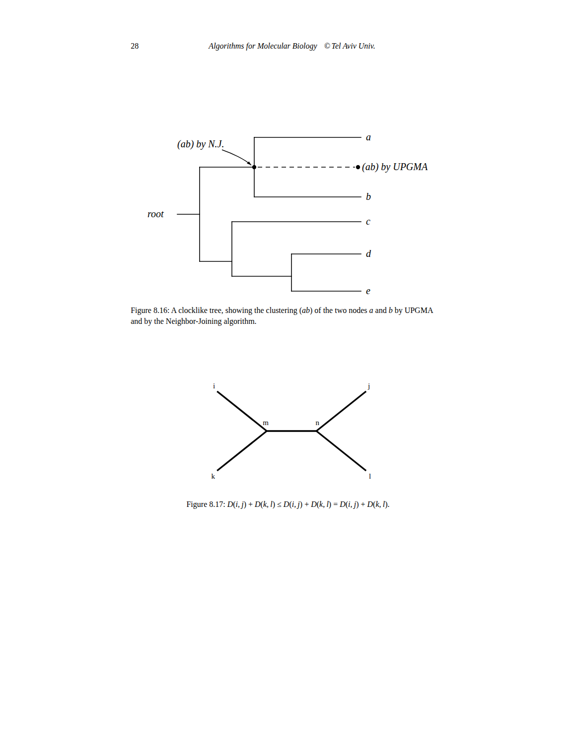28
Algorithms for Molecular Biology©Tel Aviv Univ.
(ab) by N.J. (ab) by UPGMA a b c d e root
Figure 8.16: A clocklike tree, showing the clustering (ab) of the two nodes a and b by UPGMA and by the Neighbor-Joining algorithm.
i j k l m n
Figure 8.17: D(i, j) + D(k, l) ≤ D(i, j) + D(k, l) = D(i, j) + D(k, l).